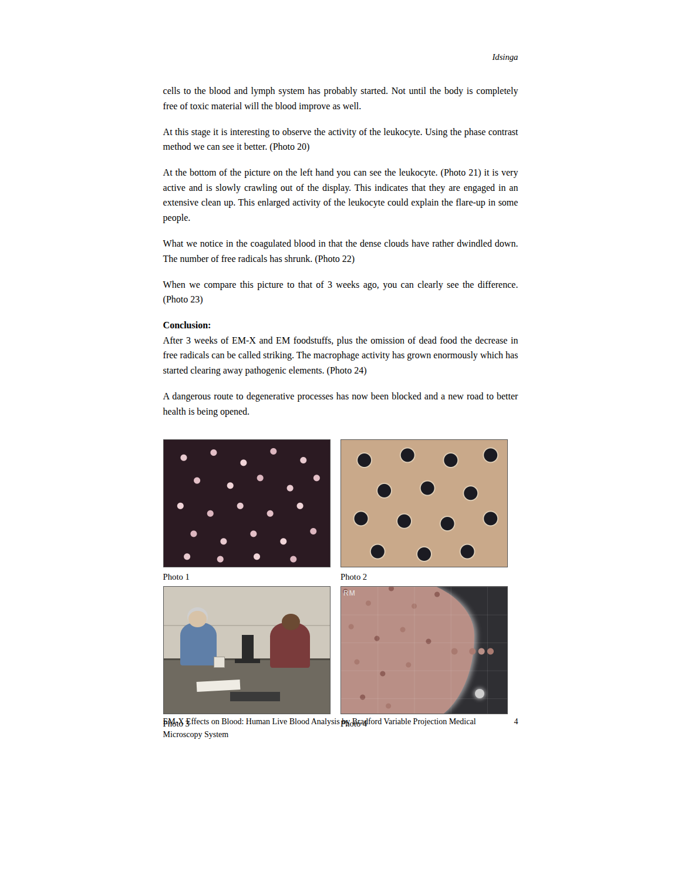Idsinga
cells to the blood and lymph system has probably started. Not until the body is completely free of toxic material will the blood improve as well.
At this stage it is interesting to observe the activity of the leukocyte. Using the phase contrast method we can see it better. (Photo 20)
At the bottom of the picture on the left hand you can see the leukocyte. (Photo 21) it is very active and is slowly crawling out of the display. This indicates that they are engaged in an extensive clean up. This enlarged activity of the leukocyte could explain the flare-up in some people.
What we notice in the coagulated blood in that the dense clouds have rather dwindled down. The number of free radicals has shrunk. (Photo 22)
When we compare this picture to that of 3 weeks ago, you can clearly see the difference. (Photo 23)
Conclusion:
After 3 weeks of EM-X and EM foodstuffs, plus the omission of dead food the decrease in free radicals can be called striking. The macrophage activity has grown enormously which has started clearing away pathogenic elements. (Photo 24)
A dangerous route to degenerative processes has now been blocked and a new road to better health is being opened.
| Photo 1 | Photo 2 |
| Photo 3 | RM Photo 4 |
EM-X Effects on Blood: Human Live Blood Analysis by Bradford Variable Projection Medical Microscopy System
4